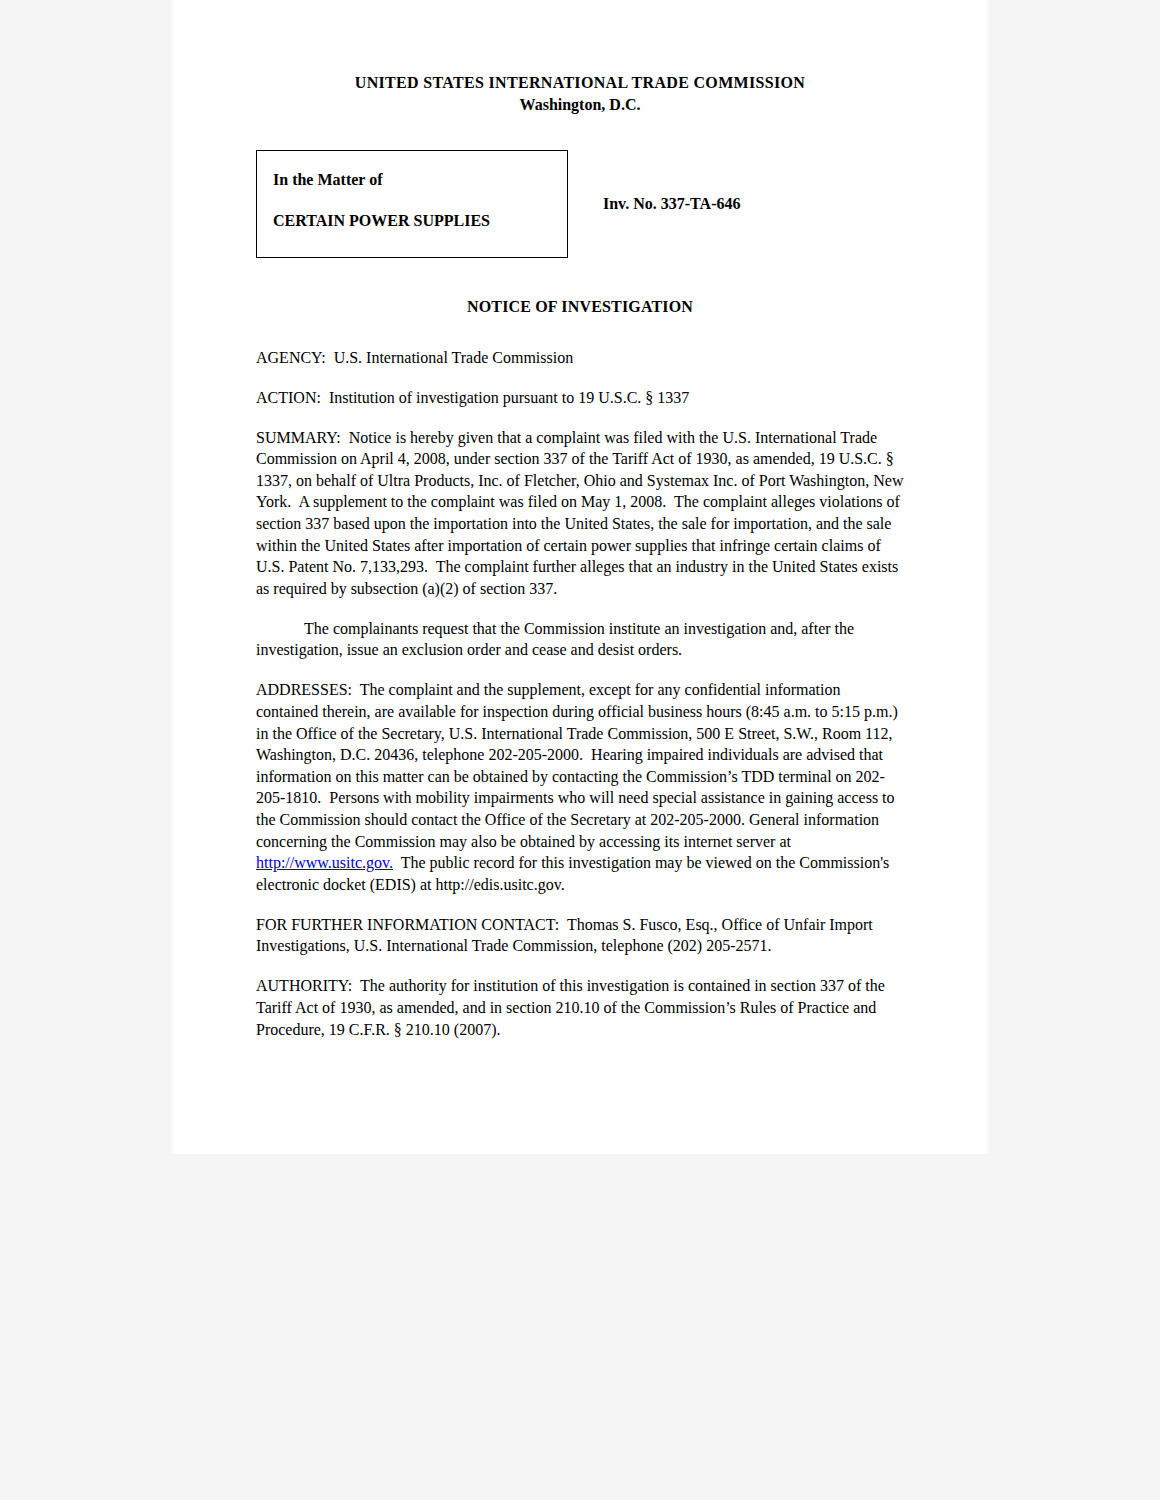UNITED STATES INTERNATIONAL TRADE COMMISSION Washington, D.C.
| In the Matter of CERTAIN POWER SUPPLIES | Inv. No. 337-TA-646 |
NOTICE OF INVESTIGATION
AGENCY: U.S. International Trade Commission
ACTION: Institution of investigation pursuant to 19 U.S.C. § 1337
SUMMARY: Notice is hereby given that a complaint was filed with the U.S. International Trade Commission on April 4, 2008, under section 337 of the Tariff Act of 1930, as amended, 19 U.S.C. § 1337, on behalf of Ultra Products, Inc. of Fletcher, Ohio and Systemax Inc. of Port Washington, New York. A supplement to the complaint was filed on May 1, 2008. The complaint alleges violations of section 337 based upon the importation into the United States, the sale for importation, and the sale within the United States after importation of certain power supplies that infringe certain claims of U.S. Patent No. 7,133,293. The complaint further alleges that an industry in the United States exists as required by subsection (a)(2) of section 337.
The complainants request that the Commission institute an investigation and, after the investigation, issue an exclusion order and cease and desist orders.
ADDRESSES: The complaint and the supplement, except for any confidential information contained therein, are available for inspection during official business hours (8:45 a.m. to 5:15 p.m.) in the Office of the Secretary, U.S. International Trade Commission, 500 E Street, S.W., Room 112, Washington, D.C. 20436, telephone 202-205-2000. Hearing impaired individuals are advised that information on this matter can be obtained by contacting the Commission’s TDD terminal on 202-205-1810. Persons with mobility impairments who will need special assistance in gaining access to the Commission should contact the Office of the Secretary at 202-205-2000. General information concerning the Commission may also be obtained by accessing its internet server at http://www.usitc.gov. The public record for this investigation may be viewed on the Commission's electronic docket (EDIS) at http://edis.usitc.gov.
FOR FURTHER INFORMATION CONTACT: Thomas S. Fusco, Esq., Office of Unfair Import Investigations, U.S. International Trade Commission, telephone (202) 205-2571.
AUTHORITY: The authority for institution of this investigation is contained in section 337 of the Tariff Act of 1930, as amended, and in section 210.10 of the Commission’s Rules of Practice and Procedure, 19 C.F.R. § 210.10 (2007).